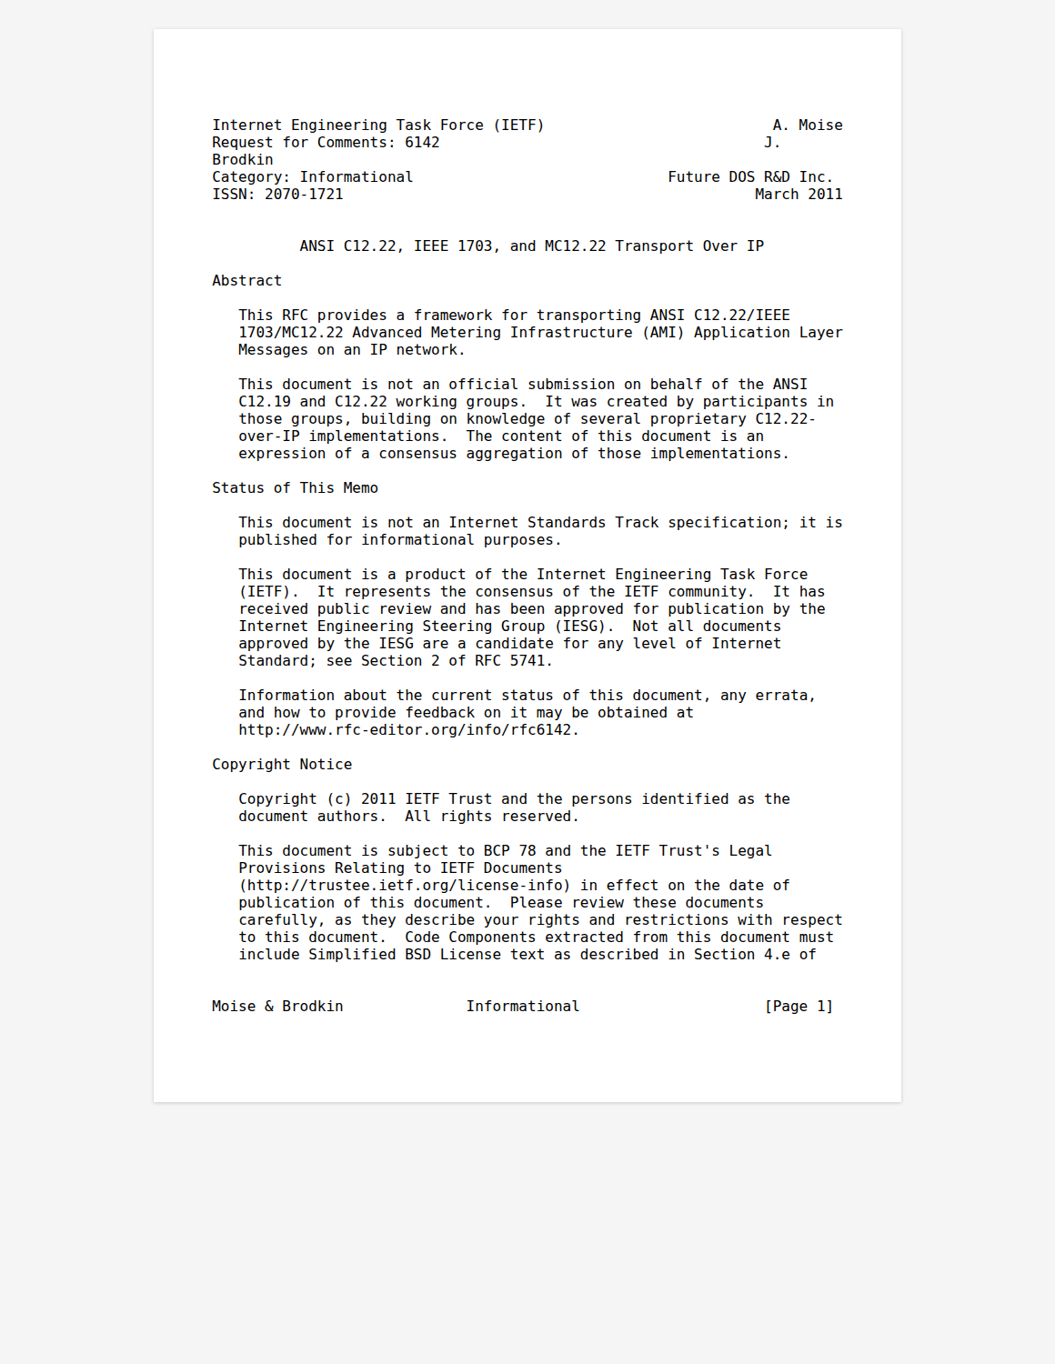Internet Engineering Task Force (IETF)                          A. Moise
Request for Comments: 6142                                     J. Brodkin
Category: Informational                             Future DOS R&D Inc.
ISSN: 2070-1721                                               March 2011


          ANSI C12.22, IEEE 1703, and MC12.22 Transport Over IP

Abstract

   This RFC provides a framework for transporting ANSI C12.22/IEEE
   1703/MC12.22 Advanced Metering Infrastructure (AMI) Application Layer
   Messages on an IP network.

   This document is not an official submission on behalf of the ANSI
   C12.19 and C12.22 working groups.  It was created by participants in
   those groups, building on knowledge of several proprietary C12.22-
   over-IP implementations.  The content of this document is an
   expression of a consensus aggregation of those implementations.

Status of This Memo

   This document is not an Internet Standards Track specification; it is
   published for informational purposes.

   This document is a product of the Internet Engineering Task Force
   (IETF).  It represents the consensus of the IETF community.  It has
   received public review and has been approved for publication by the
   Internet Engineering Steering Group (IESG).  Not all documents
   approved by the IESG are a candidate for any level of Internet
   Standard; see Section 2 of RFC 5741.

   Information about the current status of this document, any errata,
   and how to provide feedback on it may be obtained at
   http://www.rfc-editor.org/info/rfc6142.

Copyright Notice

   Copyright (c) 2011 IETF Trust and the persons identified as the
   document authors.  All rights reserved.

   This document is subject to BCP 78 and the IETF Trust's Legal
   Provisions Relating to IETF Documents
   (http://trustee.ietf.org/license-info) in effect on the date of
   publication of this document.  Please review these documents
   carefully, as they describe your rights and restrictions with respect
   to this document.  Code Components extracted from this document must
   include Simplified BSD License text as described in Section 4.e of


Moise & Brodkin              Informational                     [Page 1]